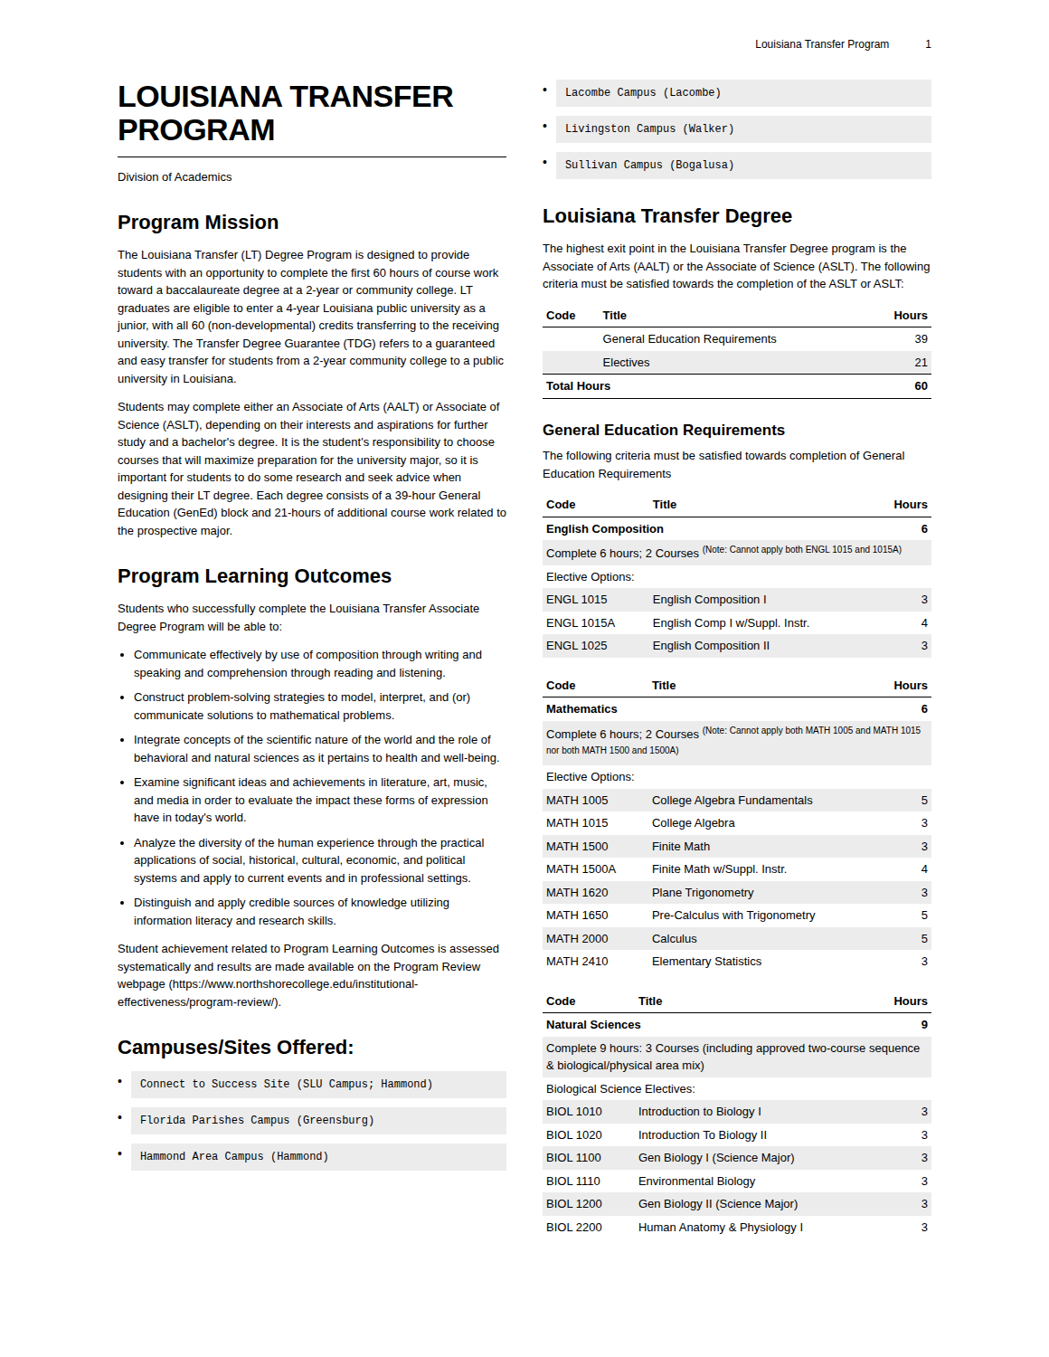Louisiana Transfer Program 1
LOUISIANA TRANSFER
PROGRAM
Division of Academics
Program Mission
The Louisiana Transfer (LT) Degree Program is designed to provide students with an opportunity to complete the first 60 hours of course work toward a baccalaureate degree at a 2-year or community college. LT graduates are eligible to enter a 4-year Louisiana public university as a junior, with all 60 (non-developmental) credits transferring to the receiving university. The Transfer Degree Guarantee (TDG) refers to a guaranteed and easy transfer for students from a 2-year community college to a public university in Louisiana.
Students may complete either an Associate of Arts (AALT) or Associate of Science (ASLT), depending on their interests and aspirations for further study and a bachelor's degree. It is the student's responsibility to choose courses that will maximize preparation for the university major, so it is important for students to do some research and seek advice when designing their LT degree. Each degree consists of a 39-hour General Education (GenEd) block and 21-hours of additional course work related to the prospective major.
Program Learning Outcomes
Students who successfully complete the Louisiana Transfer Associate Degree Program will be able to:
Communicate effectively by use of composition through writing and speaking and comprehension through reading and listening.
Construct problem-solving strategies to model, interpret, and (or) communicate solutions to mathematical problems.
Integrate concepts of the scientific nature of the world and the role of behavioral and natural sciences as it pertains to health and well-being.
Examine significant ideas and achievements in literature, art, music, and media in order to evaluate the impact these forms of expression have in today's world.
Analyze the diversity of the human experience through the practical applications of social, historical, cultural, economic, and political systems and apply to current events and in professional settings.
Distinguish and apply credible sources of knowledge utilizing information literacy and research skills.
Student achievement related to Program Learning Outcomes is assessed systematically and results are made available on the Program Review webpage (https://www.northshorecollege.edu/institutional-effectiveness/program-review/).
Campuses/Sites Offered:
Connect to Success Site (SLU Campus; Hammond)
Florida Parishes Campus (Greensburg)
Hammond Area Campus (Hammond)
Lacombe Campus (Lacombe)
Livingston Campus (Walker)
Sullivan Campus (Bogalusa)
Louisiana Transfer Degree
The highest exit point in the Louisiana Transfer Degree program is the Associate of Arts (AALT) or the Associate of Science (ASLT). The following criteria must be satisfied towards the completion of the ASLT or ASLT:
| Code | Title | Hours |
| --- | --- | --- |
| | General Education Requirements | 39 |
| | Electives | 21 |
| Total Hours | 60 |
General Education Requirements
The following criteria must be satisfied towards completion of General Education Requirements
| Code | Title | Hours |
| --- | --- | --- |
| English Composition | 6 |
| Complete 6 hours; 2 Courses (Note: Cannot apply both ENGL 1015 and 1015A) |
| Elective Options: |
| ENGL 1015 | English Composition I | 3 |
| ENGL 1015A | English Comp I w/Suppl. Instr. | 4 |
| ENGL 1025 | English Composition II | 3 |
| Code | Title | Hours |
| --- | --- | --- |
| Mathematics | 6 |
| Complete 6 hours; 2 Courses (Note: Cannot apply both MATH 1005 and MATH 1015 nor both MATH 1500 and 1500A) |
| Elective Options: |
| MATH 1005 | College Algebra Fundamentals | 5 |
| MATH 1015 | College Algebra | 3 |
| MATH 1500 | Finite Math | 3 |
| MATH 1500A | Finite Math w/Suppl. Instr. | 4 |
| MATH 1620 | Plane Trigonometry | 3 |
| MATH 1650 | Pre-Calculus with Trigonometry | 5 |
| MATH 2000 | Calculus | 5 |
| MATH 2410 | Elementary Statistics | 3 |
| Code | Title | Hours |
| --- | --- | --- |
| Natural Sciences | 9 |
| Complete 9 hours: 3 Courses (including approved two-course sequence & biological/physical area mix) |
| Biological Science Electives: |
| BIOL 1010 | Introduction to Biology I | 3 |
| BIOL 1020 | Introduction To Biology II | 3 |
| BIOL 1100 | Gen Biology I (Science Major) | 3 |
| BIOL 1110 | Environmental Biology | 3 |
| BIOL 1200 | Gen Biology II (Science Major) | 3 |
| BIOL 2200 | Human Anatomy & Physiology I | 3 |